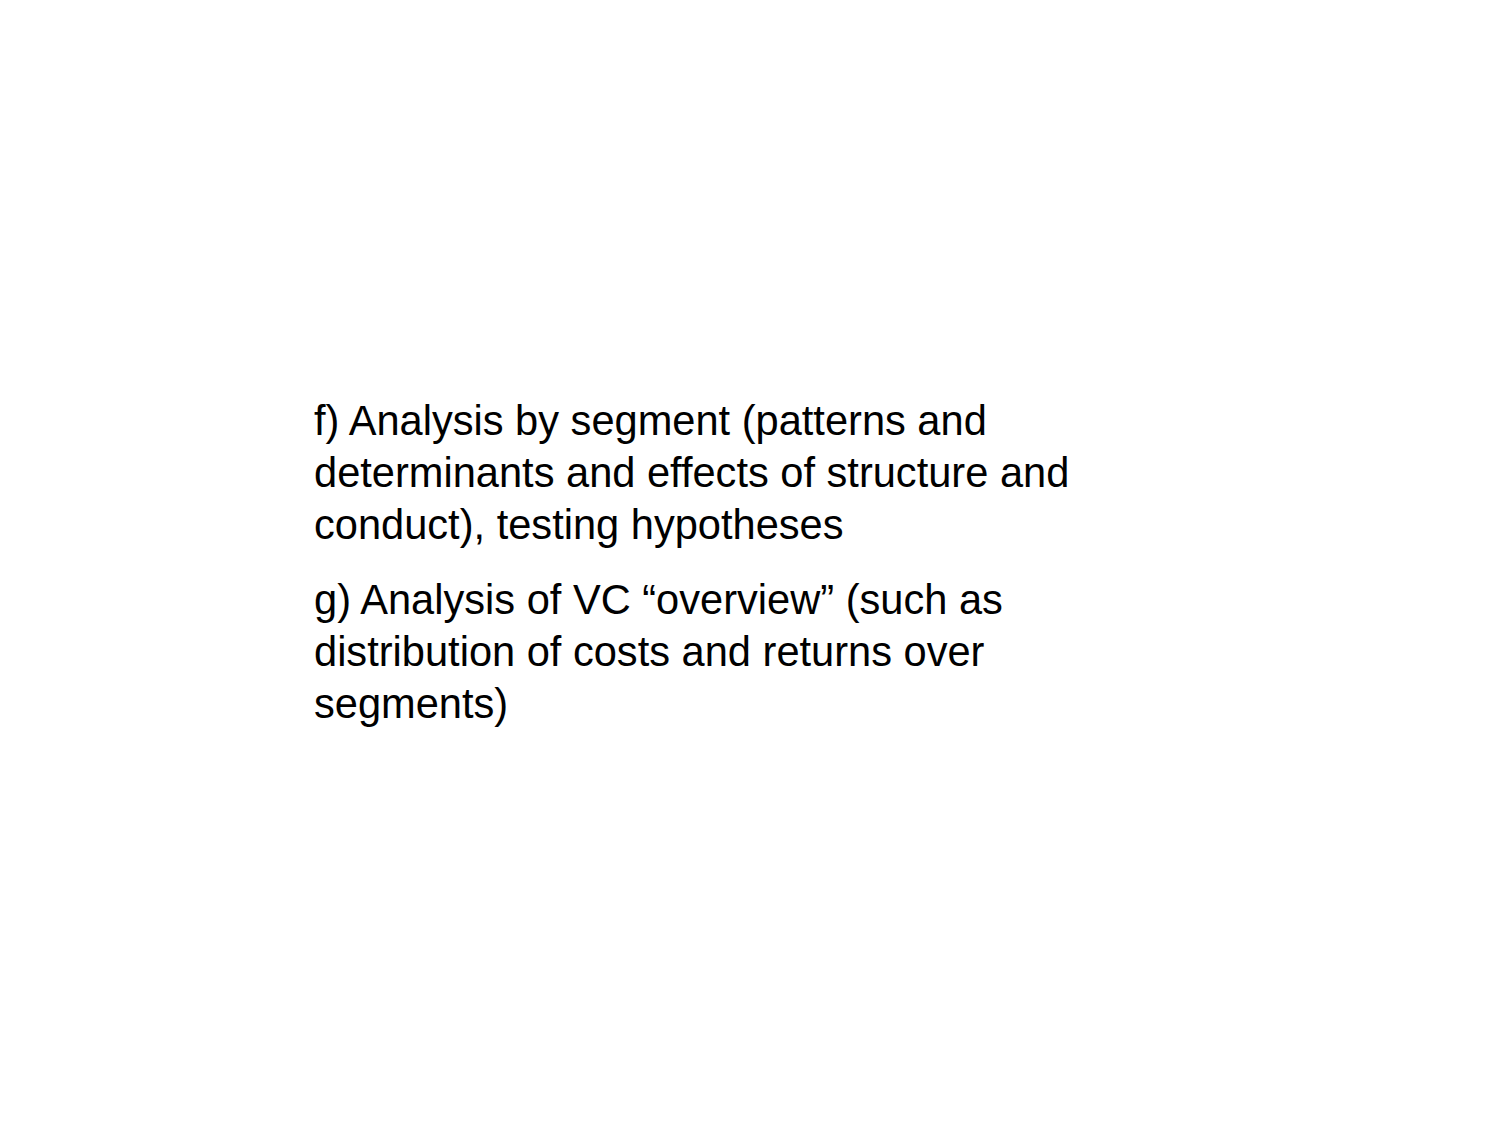f) Analysis by segment (patterns and determinants and effects of structure and conduct), testing hypotheses
g) Analysis of VC “overview” (such as distribution of costs and returns over segments)